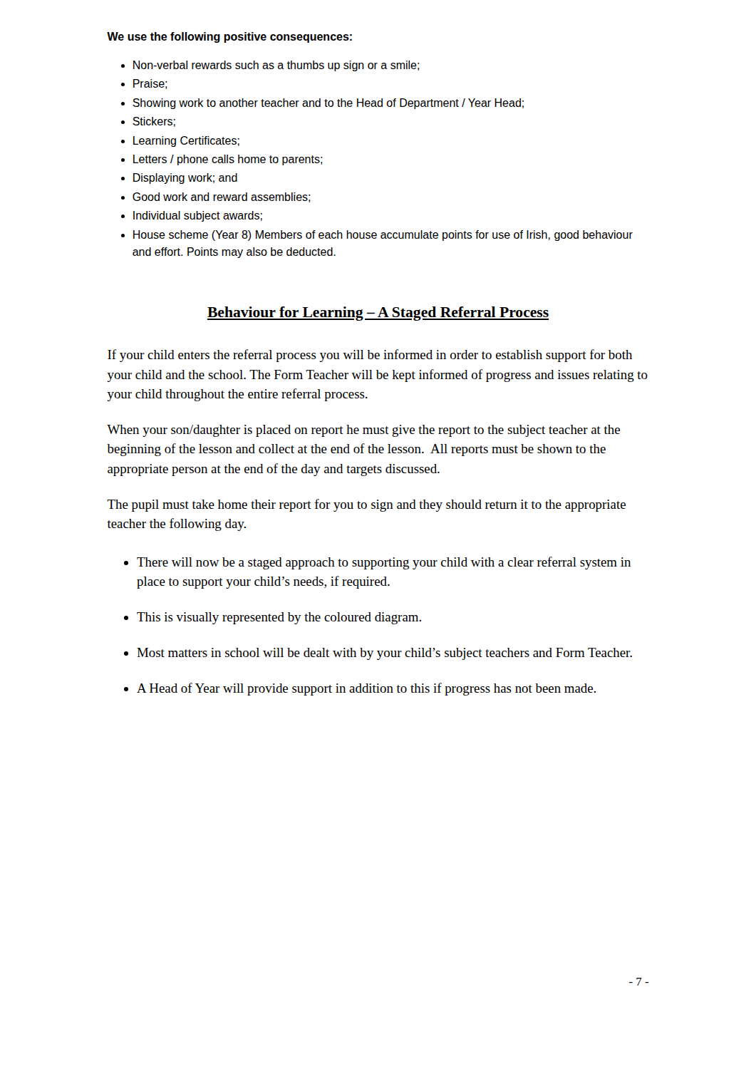We use the following positive consequences:
Non-verbal rewards such as a thumbs up sign or a smile;
Praise;
Showing work to another teacher and to the Head of Department / Year Head;
Stickers;
Learning Certificates;
Letters / phone calls home to parents;
Displaying work; and
Good work and reward assemblies;
Individual subject awards;
House scheme (Year 8) Members of each house accumulate points for use of Irish, good behaviour and effort. Points may also be deducted.
Behaviour for Learning – A Staged Referral Process
If your child enters the referral process you will be informed in order to establish support for both your child and the school. The Form Teacher will be kept informed of progress and issues relating to your child throughout the entire referral process.
When your son/daughter is placed on report he must give the report to the subject teacher at the beginning of the lesson and collect at the end of the lesson. All reports must be shown to the appropriate person at the end of the day and targets discussed.
The pupil must take home their report for you to sign and they should return it to the appropriate teacher the following day.
There will now be a staged approach to supporting your child with a clear referral system in place to support your child’s needs, if required.
This is visually represented by the coloured diagram.
Most matters in school will be dealt with by your child’s subject teachers and Form Teacher.
A Head of Year will provide support in addition to this if progress has not been made.
- 7 -